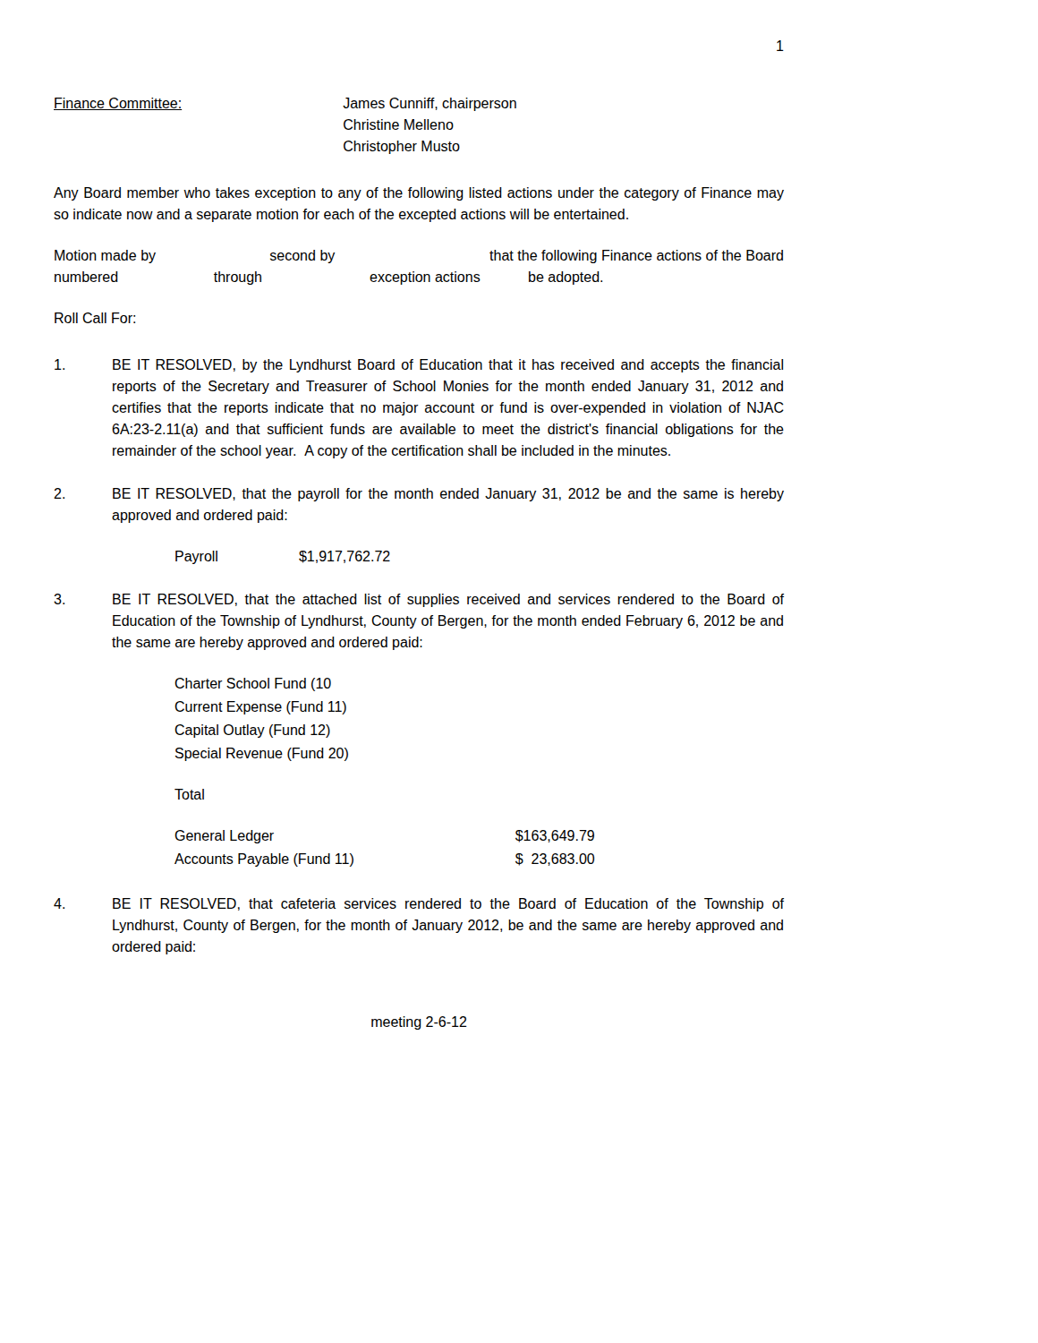1
Finance Committee:
James Cunniff, chairperson
Christine Melleno
Christopher Musto
Any Board member who takes exception to any of the following listed actions under the category of Finance may so indicate now and a separate motion for each of the excepted actions will be entertained.
Motion made by second by that the following Finance actions of the Board numbered through exception actions be adopted.
Roll Call For:
BE IT RESOLVED, by the Lyndhurst Board of Education that it has received and accepts the financial reports of the Secretary and Treasurer of School Monies for the month ended January 31, 2012 and certifies that the reports indicate that no major account or fund is over-expended in violation of NJAC 6A:23-2.11(a) and that sufficient funds are available to meet the district's financial obligations for the remainder of the school year. A copy of the certification shall be included in the minutes.
BE IT RESOLVED, that the payroll for the month ended January 31, 2012 be and the same is hereby approved and ordered paid:
Payroll$1,917,762.72
BE IT RESOLVED, that the attached list of supplies received and services rendered to the Board of Education of the Township of Lyndhurst, County of Bergen, for the month ended February 6, 2012 be and the same are hereby approved and ordered paid:
Charter School Fund (10
Current Expense (Fund 11)
Capital Outlay (Fund 12)
Special Revenue (Fund 20)
Total
| General Ledger | $163,649.79 |
| Accounts Payable (Fund 11) | $ 23,683.00 |
BE IT RESOLVED, that cafeteria services rendered to the Board of Education of the Township of Lyndhurst, County of Bergen, for the month of January 2012, be and the same are hereby approved and ordered paid:
meeting 2-6-12